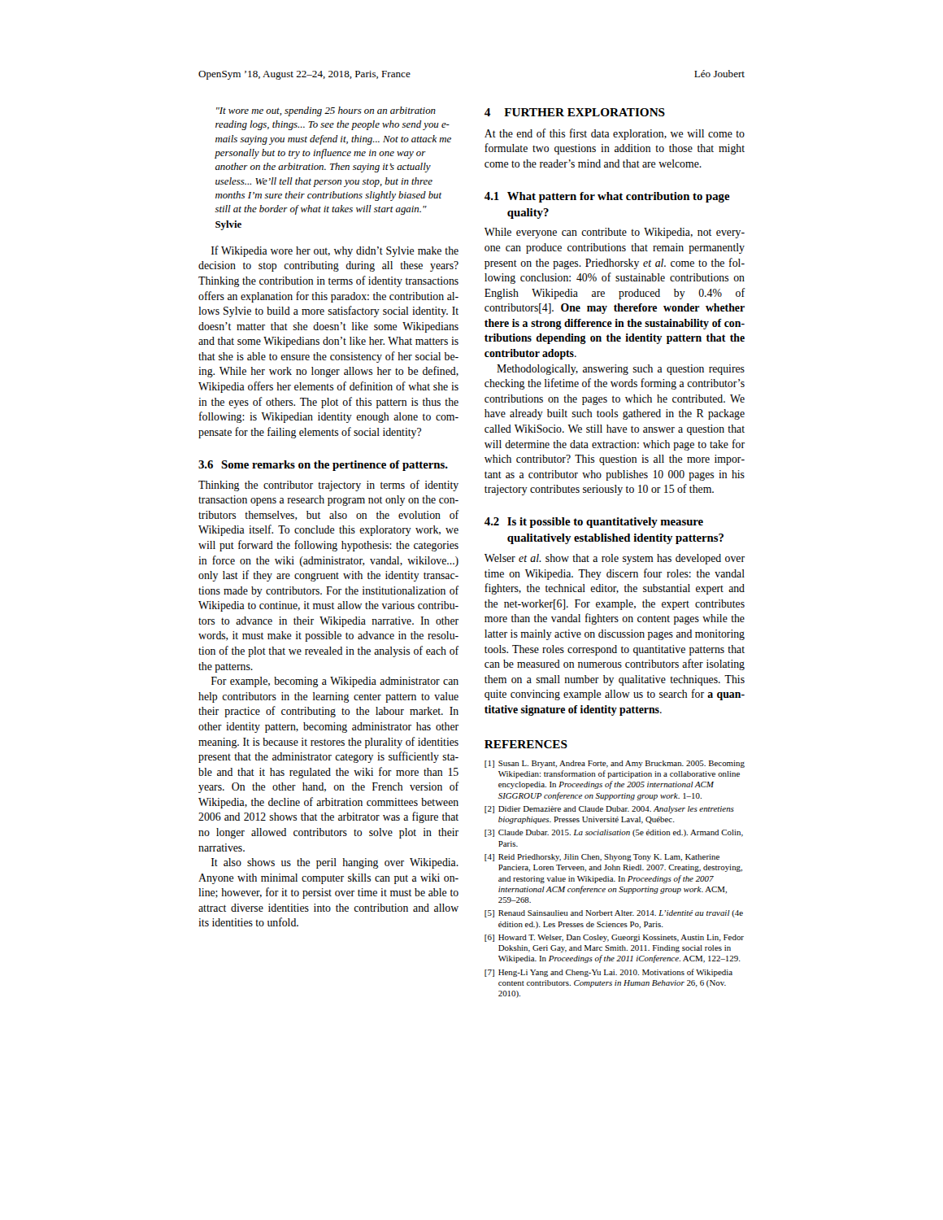OpenSym ’18, August 22–24, 2018, Paris, France
Léo Joubert
"It wore me out, spending 25 hours on an arbitration reading logs, things... To see the people who send you e-mails saying you must defend it, thing... Not to attack me personally but to try to influence me in one way or another on the arbitration. Then saying it’s actually useless... We’ll tell that person you stop, but in three months I’m sure their contributions slightly biased but still at the border of what it takes will start again." Sylvie
If Wikipedia wore her out, why didn’t Sylvie make the decision to stop contributing during all these years? Thinking the contribution in terms of identity transactions offers an explanation for this paradox: the contribution allows Sylvie to build a more satisfactory social identity. It doesn’t matter that she doesn’t like some Wikipedians and that some Wikipedians don’t like her. What matters is that she is able to ensure the consistency of her social being. While her work no longer allows her to be defined, Wikipedia offers her elements of definition of what she is in the eyes of others. The plot of this pattern is thus the following: is Wikipedian identity enough alone to compensate for the failing elements of social identity?
3.6 Some remarks on the pertinence of patterns.
Thinking the contributor trajectory in terms of identity transaction opens a research program not only on the contributors themselves, but also on the evolution of Wikipedia itself. To conclude this exploratory work, we will put forward the following hypothesis: the categories in force on the wiki (administrator, vandal, wikilove...) only last if they are congruent with the identity transactions made by contributors. For the institutionalization of Wikipedia to continue, it must allow the various contributors to advance in their Wikipedia narrative. In other words, it must make it possible to advance in the resolution of the plot that we revealed in the analysis of each of the patterns.
For example, becoming a Wikipedia administrator can help contributors in the learning center pattern to value their practice of contributing to the labour market. In other identity pattern, becoming administrator has other meaning. It is because it restores the plurality of identities present that the administrator category is sufficiently stable and that it has regulated the wiki for more than 15 years. On the other hand, on the French version of Wikipedia, the decline of arbitration committees between 2006 and 2012 shows that the arbitrator was a figure that no longer allowed contributors to solve plot in their narratives.
It also shows us the peril hanging over Wikipedia. Anyone with minimal computer skills can put a wiki online; however, for it to persist over time it must be able to attract diverse identities into the contribution and allow its identities to unfold.
4 FURTHER EXPLORATIONS
At the end of this first data exploration, we will come to formulate two questions in addition to those that might come to the reader’s mind and that are welcome.
4.1 What pattern for what contribution to page quality?
While everyone can contribute to Wikipedia, not everyone can produce contributions that remain permanently present on the pages. Priedhorsky et al. come to the following conclusion: 40% of sustainable contributions on English Wikipedia are produced by 0.4% of contributors[4]. One may therefore wonder whether there is a strong difference in the sustainability of contributions depending on the identity pattern that the contributor adopts.
Methodologically, answering such a question requires checking the lifetime of the words forming a contributor’s contributions on the pages to which he contributed. We have already built such tools gathered in the R package called WikiSocio. We still have to answer a question that will determine the data extraction: which page to take for which contributor? This question is all the more important as a contributor who publishes 10 000 pages in his trajectory contributes seriously to 10 or 15 of them.
4.2 Is it possible to quantitatively measure qualitatively established identity patterns?
Welser et al. show that a role system has developed over time on Wikipedia. They discern four roles: the vandal fighters, the technical editor, the substantial expert and the net-worker[6]. For example, the expert contributes more than the vandal fighters on content pages while the latter is mainly active on discussion pages and monitoring tools. These roles correspond to quantitative patterns that can be measured on numerous contributors after isolating them on a small number by qualitative techniques. This quite convincing example allow us to search for a quantitative signature of identity patterns.
REFERENCES
[1] Susan L. Bryant, Andrea Forte, and Amy Bruckman. 2005. Becoming Wikipedian: transformation of participation in a collaborative online encyclopedia. In Proceedings of the 2005 international ACM SIGGROUP conference on Supporting group work. 1–10.
[2] Didier Demazière and Claude Dubar. 2004. Analyser les entretiens biographiques. Presses Université Laval, Québec.
[3] Claude Dubar. 2015. La socialisation (5e édition ed.). Armand Colin, Paris.
[4] Reid Priedhorsky, Jilin Chen, Shyong Tony K. Lam, Katherine Panciera, Loren Terveen, and John Riedl. 2007. Creating, destroying, and restoring value in Wikipedia. In Proceedings of the 2007 international ACM conference on Supporting group work. ACM, 259–268.
[5] Renaud Sainsaulieu and Norbert Alter. 2014. L’identité au travail (4e édition ed.). Les Presses de Sciences Po, Paris.
[6] Howard T. Welser, Dan Cosley, Gueorgi Kossinets, Austin Lin, Fedor Dokshin, Geri Gay, and Marc Smith. 2011. Finding social roles in Wikipedia. In Proceedings of the 2011 iConference. ACM, 122–129.
[7] Heng-Li Yang and Cheng-Yu Lai. 2010. Motivations of Wikipedia content contributors. Computers in Human Behavior 26, 6 (Nov. 2010).